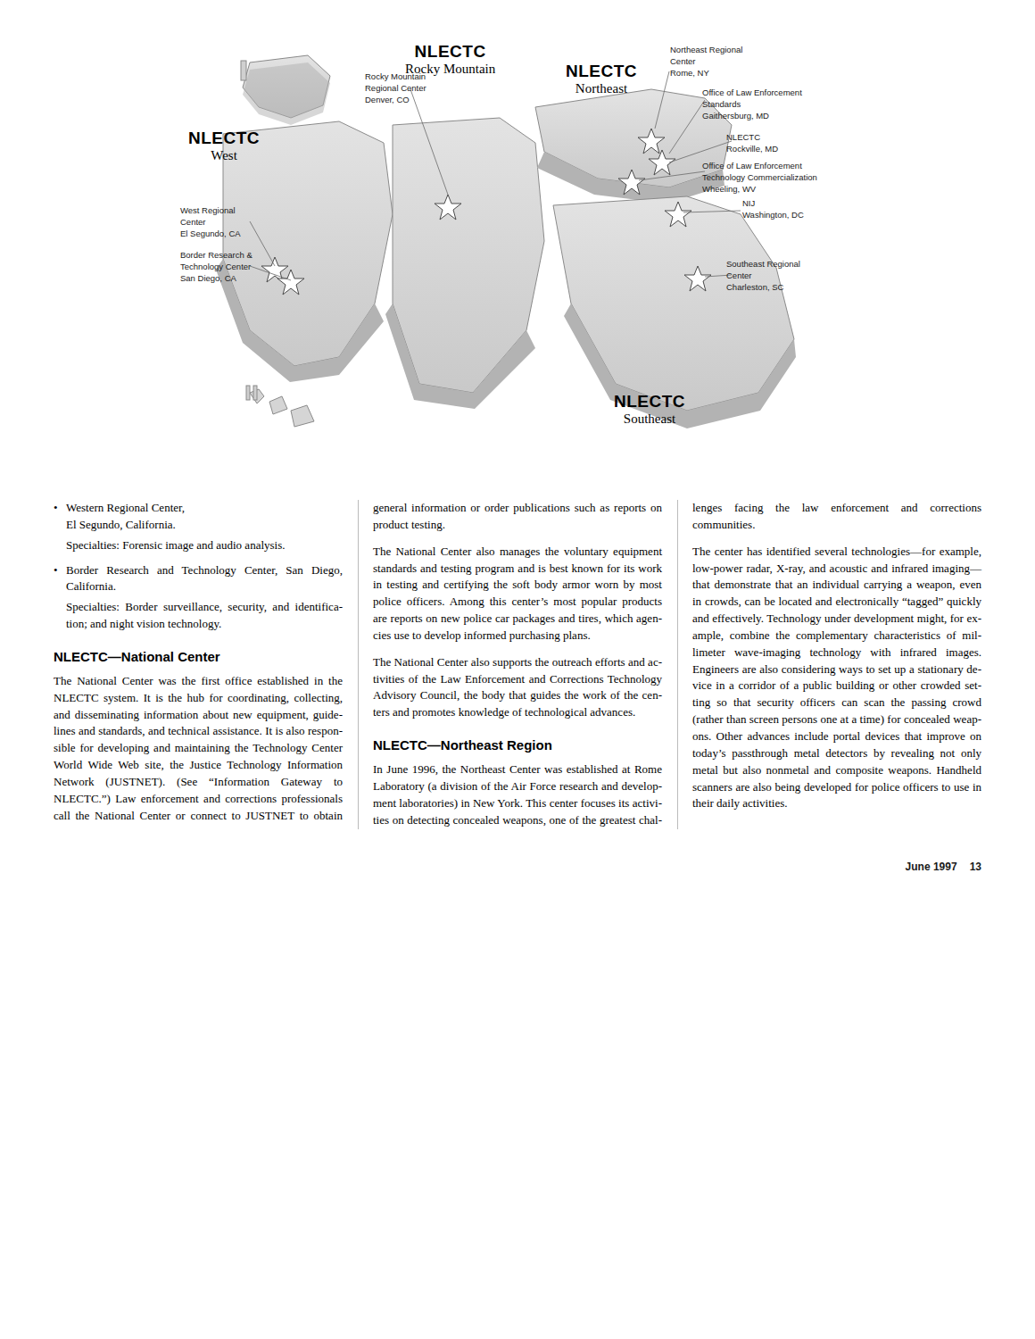NLECTCRocky Mountain
NLECTCNortheast
NLECTCWest
NLECTCSoutheast
Rocky Mountain
Regional Center
Denver, CO
Northeast Regional
Center
Rome, NY
Office of Law Enforcement
Standards
Gaithersburg, MD
NLECTC
Rockville, MD
Office of Law Enforcement
Technology Commercialization
Wheeling, WV
NIJ
Washington, DC
Southeast Regional
Center
Charleston, SC
West Regional
Center
El Segundo, CA
Border Research &
Technology Center
San Diego, CA
Western Regional Center,
El Segundo, California. Specialties: Forensic image and audio analysis.
Border Research and Technology Center, San Diego, California. Specialties: Border surveillance, security, and identification; and night vision technology.
NLECTC—National Center
The National Center was the first office established in the NLECTC system. It is the hub for coordinating, collecting, and disseminating information about new equipment, guidelines and standards, and technical assistance. It is also responsible for developing and maintaining the Technology Center World Wide Web site, the Justice Technology Information Network (JUSTNET). (See “Information Gateway to NLECTC.”) Law enforcement and corrections professionals call the National Center or connect to JUSTNET to obtain general information or order publications such as reports on product testing.
The National Center also manages the voluntary equipment standards and testing program and is best known for its work in testing and certifying the soft body armor worn by most police officers. Among this center’s most popular products are reports on new police car packages and tires, which agencies use to develop informed purchasing plans.
The National Center also supports the outreach efforts and activities of the Law Enforcement and Corrections Technology Advisory Council, the body that guides the work of the centers and promotes knowledge of technological advances.
NLECTC—Northeast Region
In June 1996, the Northeast Center was established at Rome Laboratory (a division of the Air Force research and development laboratories) in New York. This center focuses its activities on detecting concealed weapons, one of the greatest challenges facing the law enforcement and corrections communities.
The center has identified several technologies—for example, low-power radar, X-ray, and acoustic and infrared imaging—that demonstrate that an individual carrying a weapon, even in crowds, can be located and electronically “tagged” quickly and effectively. Technology under development might, for example, combine the complementary characteristics of millimeter wave-imaging technology with infrared images. Engineers are also considering ways to set up a stationary device in a corridor of a public building or other crowded setting so that security officers can scan the passing crowd (rather than screen persons one at a time) for concealed weapons. Other advances include portal devices that improve on today’s passthrough metal detectors by revealing not only metal but also nonmetal and composite weapons. Handheld scanners are also being developed for police officers to use in their daily activities.
June 199713